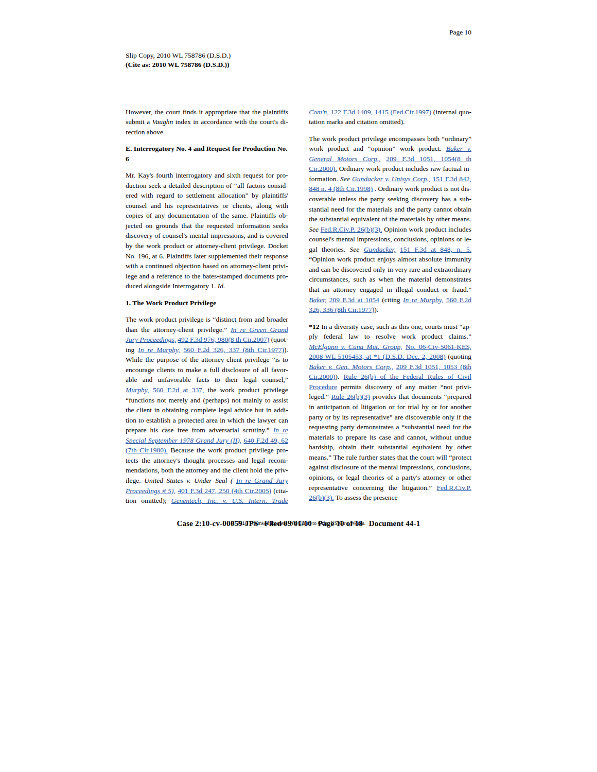Page 10
Slip Copy, 2010 WL 758786 (D.S.D.)
(Cite as: 2010 WL 758786 (D.S.D.))
However, the court finds it appropriate that the plaintiffs submit a Vaughn index in accordance with the court's direction above.
E. Interrogatory No. 4 and Request for Production No. 6
Mr. Kay's fourth interrogatory and sixth request for production seek a detailed description of “all factors considered with regard to settlement allocation” by plaintiffs' counsel and his representatives or clients, along with copies of any documentation of the same. Plaintiffs objected on grounds that the requested information seeks discovery of counsel's mental impressions, and is covered by the work product or attorney-client privilege. Docket No. 196, at 6. Plaintiffs later supplemented their response with a continued objection based on attorney-client privilege and a reference to the bates-stamped documents produced alongside Interrogatory 1. Id.
1. The Work Product Privilege
The work product privilege is “distinct from and broader than the attorney-client privilege.” In re Green Grand Jury Proceedings, 492 F.3d 976, 980(8 th Cir.2007) (quoting In re Murphy, 560 F.2d 326, 337 (8th Cir.1977)). While the purpose of the attorney-client privilege “is to encourage clients to make a full disclosure of all favorable and unfavorable facts to their legal counsel,” Murphy, 560 F.2d at 337, the work product privilege “functions not merely and (perhaps) not mainly to assist the client in obtaining complete legal advice but in addition to establish a protected area in which the lawyer can prepare his case free from adversarial scrutiny.” In re Special September 1978 Grand Jury (II), 640 F.2d 49, 62 (7th Cir.1980). Because the work product privilege protects the attorney's thought processes and legal recommendations, both the attorney and the client hold the privilege. United States v. Under Seal ( In re Grand Jury Proceedings # 5), 401 F.3d 247, 250 (4th Cir.2005) (citation omitted); Genentech, Inc. v. U.S. Intern. Trade Com'n, 122 F.3d 1409, 1415 (Fed.Cir.1997) (internal quotation marks and citation omitted).
The work product privilege encompasses both “ordinary” work product and “opinion” work product. Baker v. General Motors Corp., 209 F.3d 1051, 1054(8 th Cir.2000). Ordinary work product includes raw factual information. See Gundacker v. Unisys Corp., 151 F.3d 842, 848 n. 4 (8th Cir.1998) . Ordinary work product is not discoverable unless the party seeking discovery has a substantial need for the materials and the party cannot obtain the substantial equivalent of the materials by other means. See Fed.R.Civ.P. 26(b)(3). Opinion work product includes counsel's mental impressions, conclusions, opinions or legal theories. See Gundacker, 151 F.3d at 848, n. 5. “Opinion work product enjoys almost absolute immunity and can be discovered only in very rare and extraordinary circumstances, such as when the material demonstrates that an attorney engaged in illegal conduct or fraud.” Baker, 209 F.3d at 1054 (citing In re Murphy, 560 F.2d 326, 336 (8th Cir.1977)).
*12 In a diversity case, such as this one, courts must “apply federal law to resolve work product claims.” McElgunn v. Cuna Mut. Group, No. 06-Civ-5061-KES, 2008 WL 5105453, at *1 (D.S.D. Dec. 2, 2008) (quoting Baker v. Gen. Motors Corp., 209 F.3d 1051, 1053 (8th Cir.2000)). Rule 26(b) of the Federal Rules of Civil Procedure permits discovery of any matter “not privileged.” Rule 26(b)(3) provides that documents “prepared in anticipation of litigation or for trial by or for another party or by its representative” are discoverable only if the requesting party demonstrates a “substantial need for the materials to prepare its case and cannot, without undue hardship, obtain their substantial equivalent by other means.” The rule further states that the court will “protect against disclosure of the mental impressions, conclusions, opinions, or legal theories of a party's attorney or other representative concerning the litigation.” Fed.R.Civ.P. 26(b)(3). To assess the presence
Case 2:10-cv-00059-JPS Filed 09/01/10 Page 10 of 18 Document 44-1 © 2010 Thomson Reuters. No Claim to Orig. US Gov. Works.